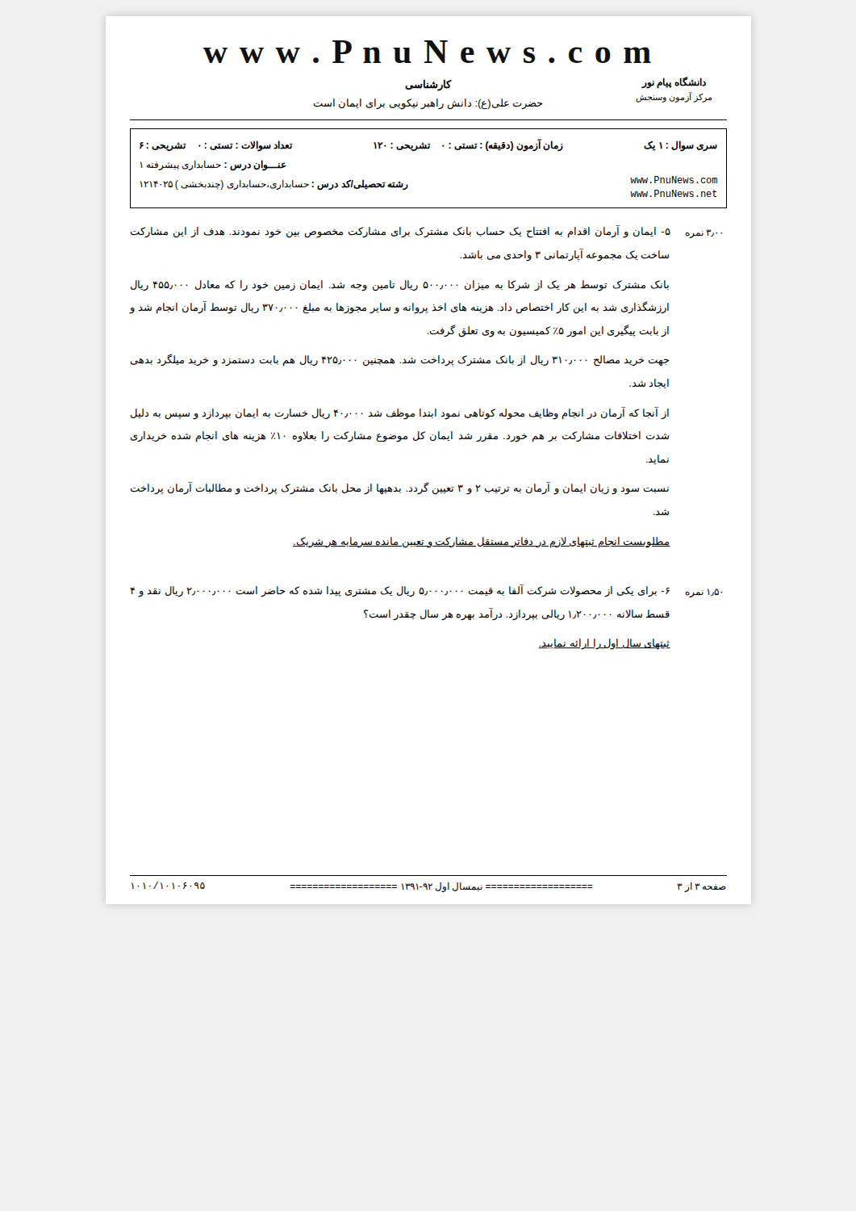w w w . P n u N e w s . c o m
دانشگاه پیام نور
مرکز آزمون وسنجش
کارشناسی
حضرت علی(ع): دانش راهبر نیکویی برای ایمان است
سری سوال : ۱ یک
زمان آزمون (دقیقه) : تستی : ۰ تشریحی : ۱۲۰
تعداد سوالات : تستی : ۰ تشریحی : ۶
عنـــوان درس : حسابداری پیشرفته ۱
www.PnuNews.com
www.PnuNews.net
رشته تحصیلی/کد درس : حسابداری،حسابداری (چندبخشی ) ۱۲۱۴۰۲۵
۳٫۰۰ نمره
۵- ایمان و آرمان اقدام به افتتاح یک حساب بانک مشترک برای مشارکت مخصوص بین خود نمودند. هدف از این مشارکت ساخت یک مجموعه آپارتمانی ۳ واحدی می باشد.
بانک مشترک توسط هر یک از شرکا به میزان ۵۰۰٫۰۰۰ ریال تامین وجه شد. ایمان زمین خود را که معادل ۴۵۵٫۰۰۰ ریال ارزشگذاری شد به این کار اختصاص داد. هزینه های اخذ پروانه و سایر مجوزها به مبلغ ۳۷۰٫۰۰۰ ریال توسط آرمان انجام شد و از بابت پیگیری این امور ۵٪ کمیسیون به وی تعلق گرفت.
جهت خرید مصالح ۳۱۰٫۰۰۰ ریال از بانک مشترک پرداخت شد. همچنین ۴۲۵٫۰۰۰ ریال هم بابت دستمزد و خرید میلگرد بدهی ایجاد شد.
از آنجا که آرمان در انجام وظایف محوله کوتاهی نمود ابتدا موظف شد ۴۰٫۰۰۰ ریال خسارت به ایمان بپردازد و سپس به دلیل شدت اختلافات مشارکت بر هم خورد. مقرر شد ایمان کل موضوع مشارکت را بعلاوه ۱۰٪ هزینه های انجام شده خریداری نماید.
نسبت سود و زیان ایمان و آرمان به ترتیب ۲ و ۳ تعیین گردد. بدهیها از محل بانک مشترک پرداخت و مطالبات آرمان پرداخت شد.
مطلوبست انجام ثبتهای لازم در دفاتر مستقل مشارکت و تعیین مانده سرمایه هر شریک.
۱٫۵۰ نمره
۶- برای یکی از محصولات شرکت آلفا به قیمت ۵٫۰۰۰٫۰۰۰ ریال یک مشتری پیدا شده که حاضر است ۲٫۰۰۰٫۰۰۰ ریال نقد و ۴ قسط سالانه ۱٫۲۰۰٫۰۰۰ ریالی بپردازد. درآمد بهره هر سال چقدر است؟
ثبتهای سال اول را ارائه نمایید.
صفحه ۳ از ۳
=================== نیمسال اول ۹۲-۱۳۹۱ ===================
۱۰۱۰/۱۰۱۰۶۰۹۵